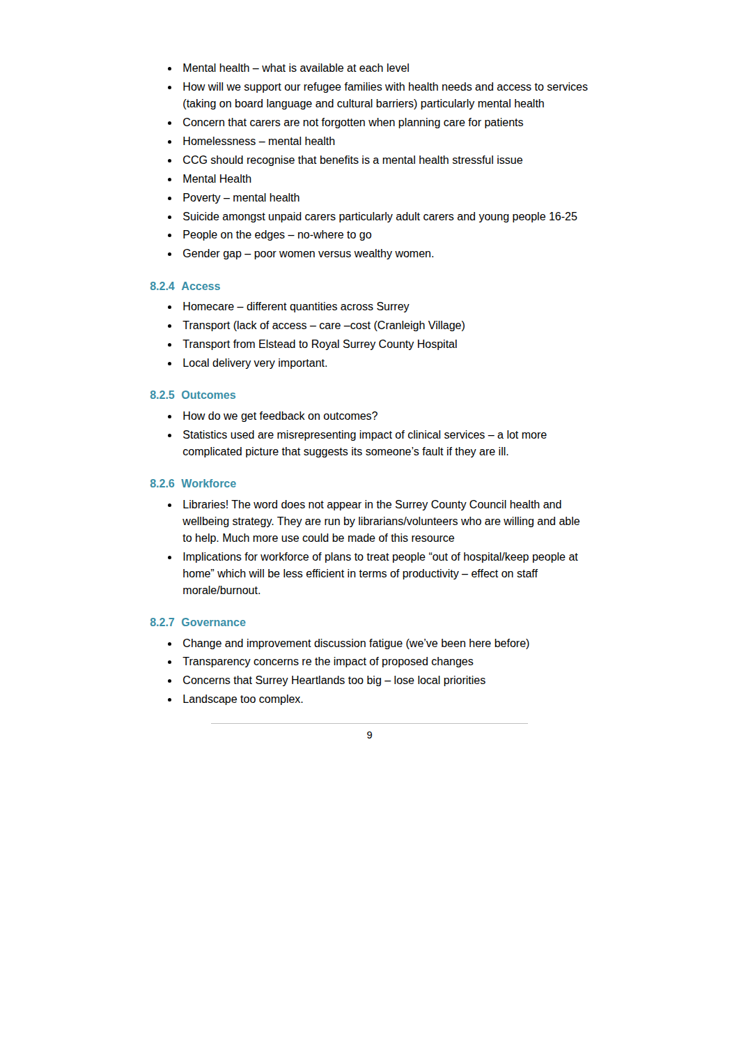Mental health – what is available at each level
How will we support our refugee families with health needs and access to services (taking on board language and cultural barriers) particularly mental health
Concern that carers are not forgotten when planning care for patients
Homelessness – mental health
CCG should recognise that benefits is a mental health stressful issue
Mental Health
Poverty – mental health
Suicide amongst unpaid carers particularly adult carers and young people 16-25
People on the edges – no-where to go
Gender gap – poor women versus wealthy women.
8.2.4 Access
Homecare – different quantities across Surrey
Transport (lack of access – care –cost (Cranleigh Village)
Transport from Elstead to Royal Surrey County Hospital
Local delivery very important.
8.2.5 Outcomes
How do we get feedback on outcomes?
Statistics used are misrepresenting impact of clinical services – a lot more complicated picture that suggests its someone’s fault if they are ill.
8.2.6 Workforce
Libraries! The word does not appear in the Surrey County Council health and wellbeing strategy. They are run by librarians/volunteers who are willing and able to help. Much more use could be made of this resource
Implications for workforce of plans to treat people “out of hospital/keep people at home” which will be less efficient in terms of productivity – effect on staff morale/burnout.
8.2.7 Governance
Change and improvement discussion fatigue (we’ve been here before)
Transparency concerns re the impact of proposed changes
Concerns that Surrey Heartlands too big – lose local priorities
Landscape too complex.
9